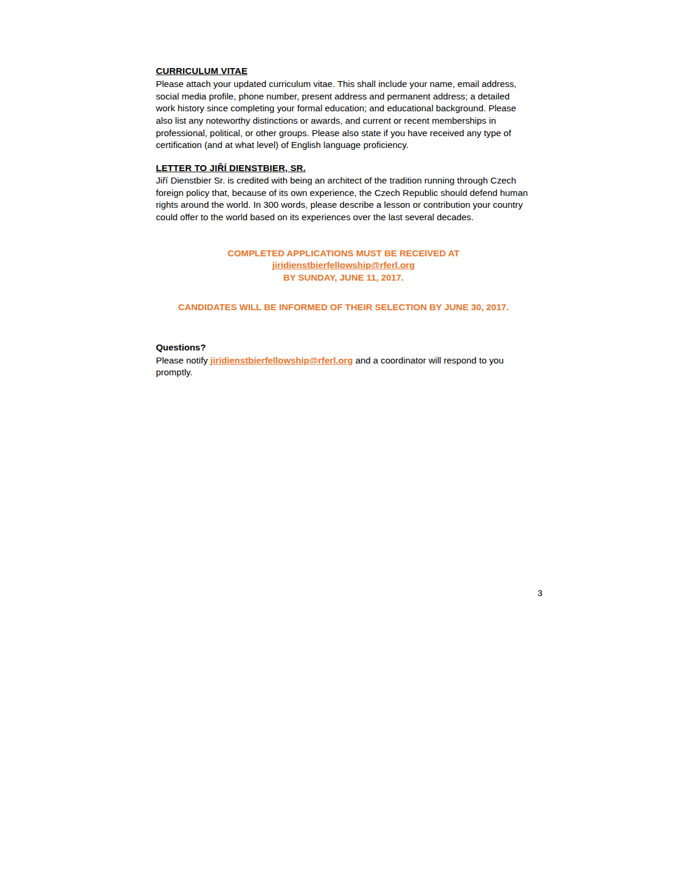CURRICULUM VITAE
Please attach your updated curriculum vitae. This shall include your name, email address, social media profile, phone number, present address and permanent address; a detailed work history since completing your formal education; and educational background. Please also list any noteworthy distinctions or awards, and current or recent memberships in professional, political, or other groups. Please also state if you have received any type of certification (and at what level) of English language proficiency.
LETTER TO JIŘÍ DIENSTBIER, SR.
Jiří Dienstbier Sr. is credited with being an architect of the tradition running through Czech foreign policy that, because of its own experience, the Czech Republic should defend human rights around the world. In 300 words, please describe a lesson or contribution your country could offer to the world based on its experiences over the last several decades.
COMPLETED APPLICATIONS MUST BE RECEIVED AT jiridienstbierfellowship@rferl.org
BY SUNDAY, JUNE 11, 2017.
CANDIDATES WILL BE INFORMED OF THEIR SELECTION BY JUNE 30, 2017.
Questions?
Please notify jiridienstbierfellowship@rferl.org and a coordinator will respond to you promptly.
3